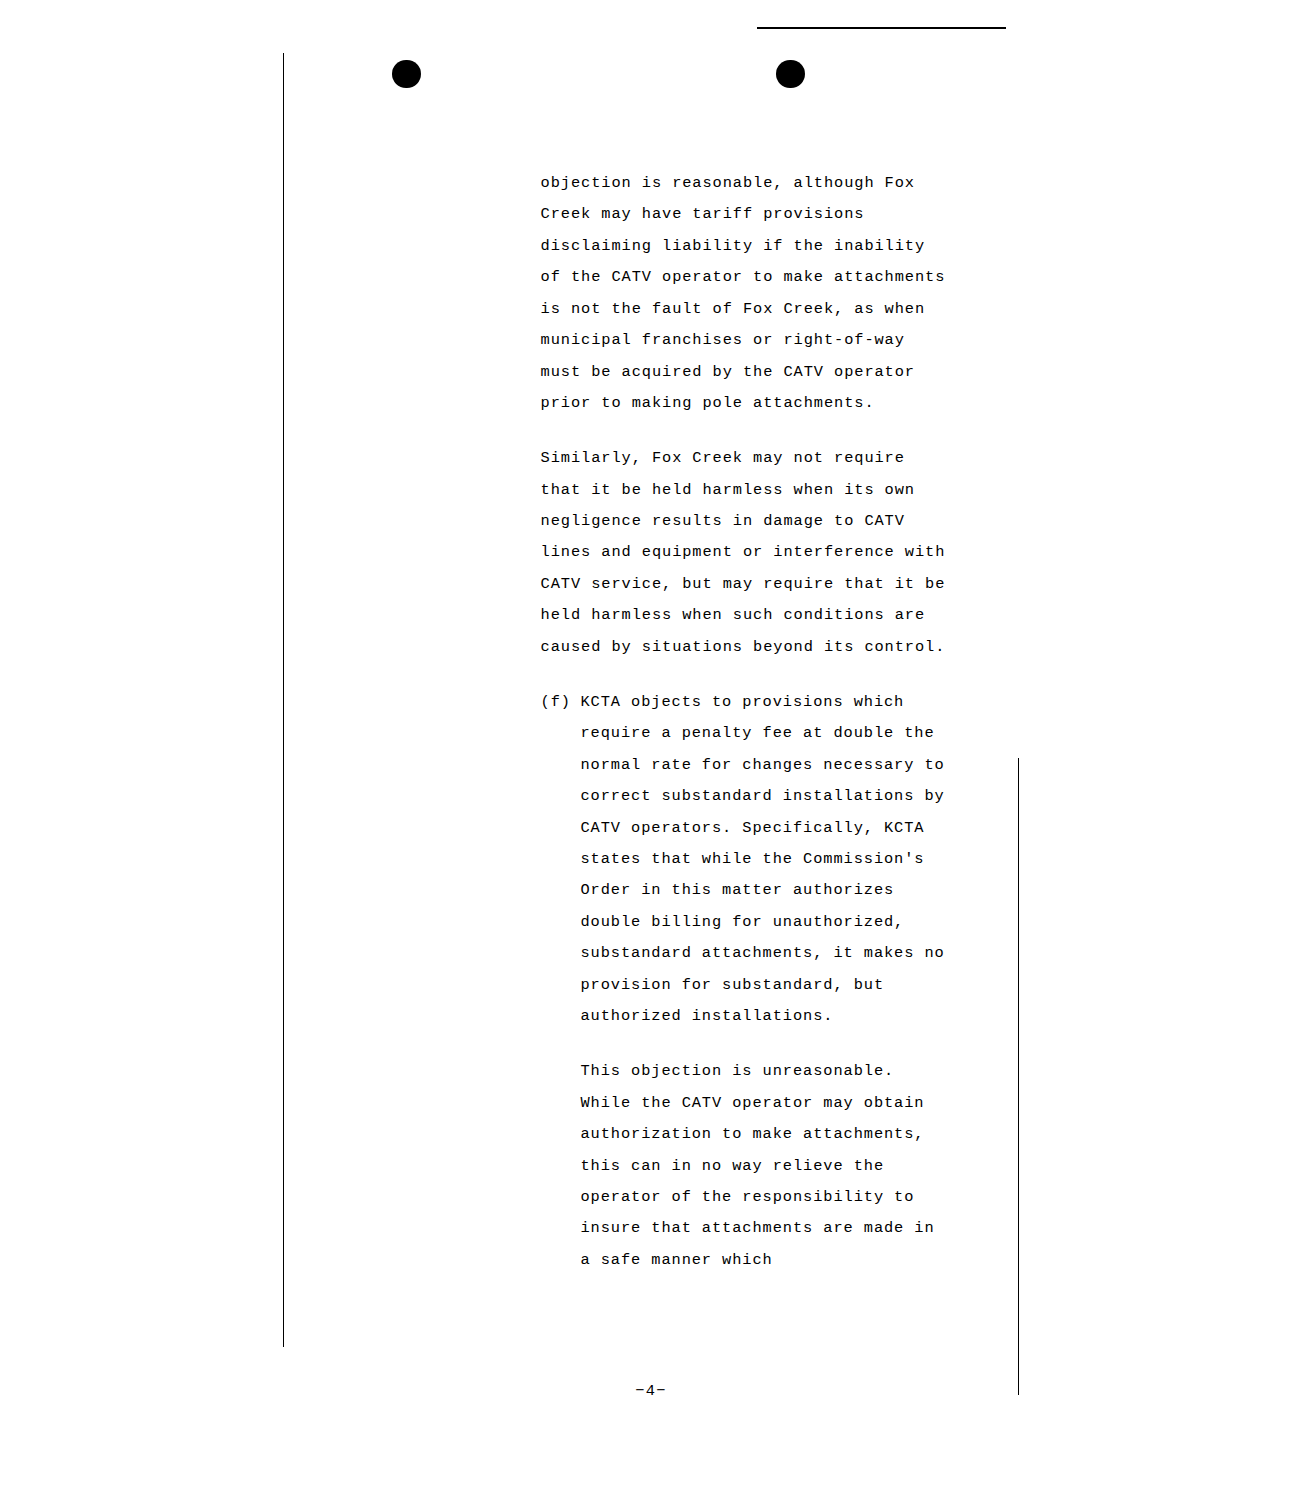objection is reasonable, although Fox Creek may have tariff provisions disclaiming liability if the inability of the CATV operator to make attachments is not the fault of Fox Creek, as when municipal franchises or right-of-way must be acquired by the CATV operator prior to making pole attachments.
Similarly, Fox Creek may not require that it be held harmless when its own negligence results in damage to CATV lines and equipment or interference with CATV service, but may require that it be held harmless when such conditions are caused by situations beyond its control.
(f)
KCTA objects to provisions which require a penalty fee at double the normal rate for changes necessary to correct substandard installations by CATV operators. Specifically, KCTA states that while the Commission's Order in this matter authorizes double billing for unauthorized, substandard attachments, it makes no provision for substandard, but authorized installations.
This objection is unreasonable. While the CATV operator may obtain authorization to make attachments, this can in no way relieve the operator of the responsibility to insure that attachments are made in a safe manner which
−4−